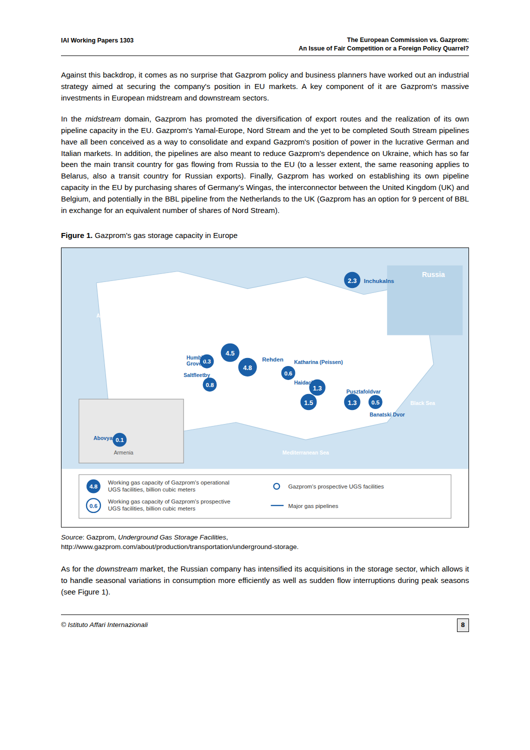IAI Working Papers 1303
The European Commission vs. Gazprom:
An Issue of Fair Competition or a Foreign Policy Quarrel?
Against this backdrop, it comes as no surprise that Gazprom policy and business planners have worked out an industrial strategy aimed at securing the company's position in EU markets. A key component of it are Gazprom's massive investments in European midstream and downstream sectors.
In the midstream domain, Gazprom has promoted the diversification of export routes and the realization of its own pipeline capacity in the EU. Gazprom's Yamal-Europe, Nord Stream and the yet to be completed South Stream pipelines have all been conceived as a way to consolidate and expand Gazprom's position of power in the lucrative German and Italian markets. In addition, the pipelines are also meant to reduce Gazprom's dependence on Ukraine, which has so far been the main transit country for gas flowing from Russia to the EU (to a lesser extent, the same reasoning applies to Belarus, also a transit country for Russian exports). Finally, Gazprom has worked on establishing its own pipeline capacity in the EU by purchasing shares of Germany's Wingas, the interconnector between the United Kingdom (UK) and Belgium, and potentially in the BBL pipeline from the Netherlands to the UK (Gazprom has an option for 9 percent of BBL in exchange for an equivalent number of shares of Nord Stream).
Figure 1. Gazprom's gas storage capacity in Europe
Source: Gazprom, Underground Gas Storage Facilities,
http://www.gazprom.com/about/production/transportation/underground-storage.
As for the downstream market, the Russian company has intensified its acquisitions in the storage sector, which allows it to handle seasonal variations in consumption more efficiently as well as sudden flow interruptions during peak seasons (see Figure 1).
© Istituto Affari Internazionali
8